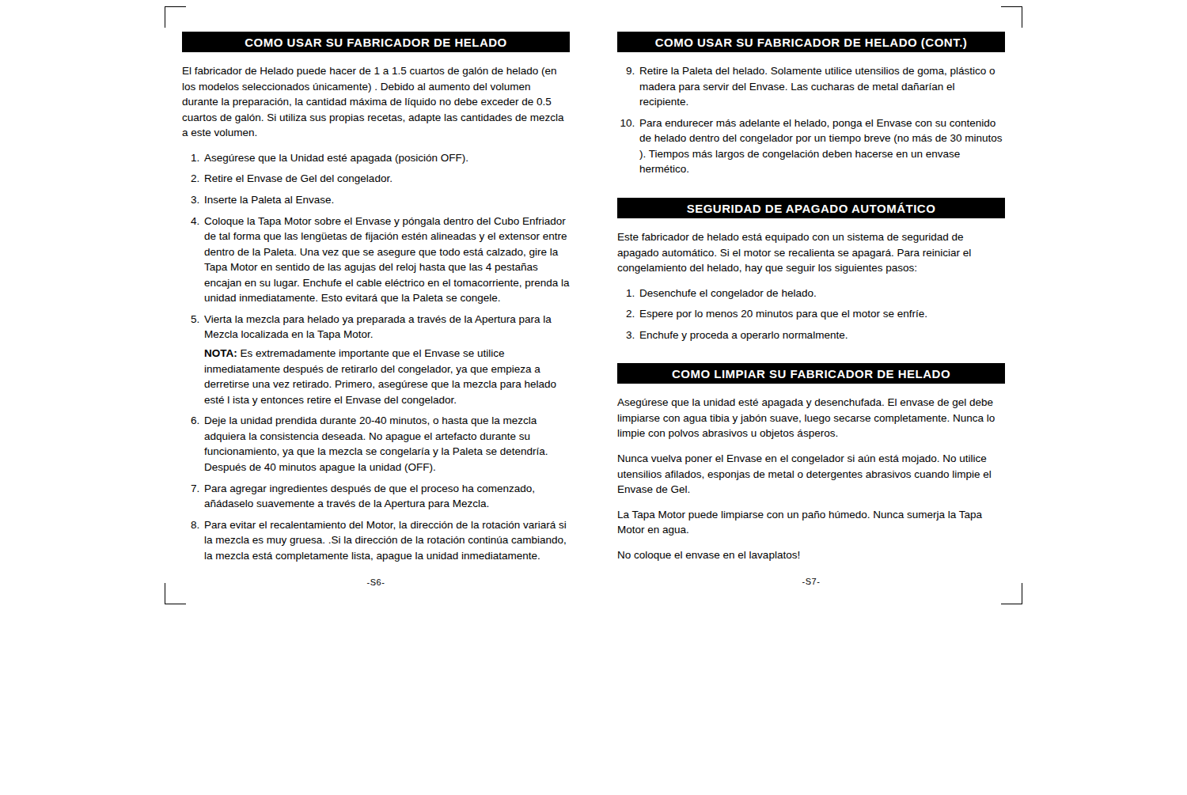COMO USAR SU FABRICADOR DE HELADO
El fabricador de Helado puede hacer de 1 a 1.5 cuartos de galón de helado (en los modelos seleccionados únicamente) . Debido al aumento del volumen durante la preparación, la cantidad máxima de líquido no debe exceder de 0.5 cuartos de galón. Si utiliza sus propias recetas, adapte las cantidades de mezcla a este volumen.
Asegúrese que la Unidad esté apagada (posición OFF).
Retire el Envase de Gel del congelador.
Inserte la Paleta al Envase.
Coloque la Tapa Motor sobre el Envase y póngala dentro del Cubo Enfriador de tal forma que las lengüetas de fijación estén alineadas y el extensor entre dentro de la Paleta. Una vez que se asegure que todo está calzado, gire la Tapa Motor en sentido de las agujas del reloj hasta que las 4 pestañas encajan en su lugar. Enchufe el cable eléctrico en el tomacorriente, prenda la unidad inmediatamente. Esto evitará que la Paleta se congele.
Vierta la mezcla para helado ya preparada a través de la Apertura para la Mezcla localizada en la Tapa Motor. NOTA: Es extremadamente importante que el Envase se utilice inmediatamente después de retirarlo del congelador, ya que empieza a derretirse una vez retirado. Primero, asegúrese que la mezcla para helado esté l ista y entonces retire el Envase del congelador.
Deje la unidad prendida durante 20-40 minutos, o hasta que la mezcla adquiera la consistencia deseada. No apague el artefacto durante su funcionamiento, ya que la mezcla se congelaría y la Paleta se detendría. Después de 40 minutos apague la unidad (OFF).
Para agregar ingredientes después de que el proceso ha comenzado, añádaselo suavemente a través de la Apertura para Mezcla.
Para evitar el recalentamiento del Motor, la dirección de la rotación variará si la mezcla es muy gruesa. .Si la dirección de la rotación continúa cambiando, la mezcla está completamente lista, apague la unidad inmediatamente.
-S6-
COMO USAR SU FABRICADOR DE HELADO (CONT.)
Retire la Paleta del helado. Solamente utilice utensilios de goma, plástico o madera para servir del Envase. Las cucharas de metal dañarían el recipiente.
Para endurecer más adelante el helado, ponga el Envase con su contenido de helado dentro del congelador por un tiempo breve (no más de 30 minutos ). Tiempos más largos de congelación deben hacerse en un envase hermético.
SEGURIDAD DE APAGADO AUTOMÁTICO
Este fabricador de helado está equipado con un sistema de seguridad de apagado automático. Si el motor se recalienta se apagará. Para reiniciar el congelamiento del helado, hay que seguir los siguientes pasos:
Desenchufe el congelador de helado.
Espere por lo menos 20 minutos para que el motor se enfríe.
Enchufe y proceda a operarlo normalmente.
COMO LIMPIAR SU FABRICADOR DE HELADO
Asegúrese que la unidad esté apagada y desenchufada. El envase de gel debe limpiarse con agua tibia y jabón suave, luego secarse completamente. Nunca lo limpie con polvos abrasivos u objetos ásperos.
Nunca vuelva poner el Envase en el congelador si aún está mojado. No utilice utensilios afilados, esponjas de metal o detergentes abrasivos cuando limpie el Envase de Gel.
La Tapa Motor puede limpiarse con un paño húmedo. Nunca sumerja la Tapa Motor en agua.
No coloque el envase en el lavaplatos!
-S7-